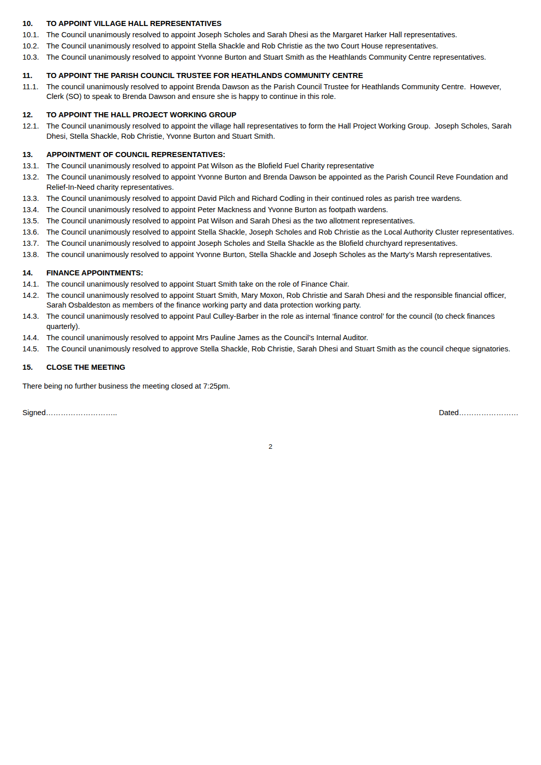10. To appoint village hall representatives
10.1. The Council unanimously resolved to appoint Joseph Scholes and Sarah Dhesi as the Margaret Harker Hall representatives.
10.2. The Council unanimously resolved to appoint Stella Shackle and Rob Christie as the two Court House representatives.
10.3. The Council unanimously resolved to appoint Yvonne Burton and Stuart Smith as the Heathlands Community Centre representatives.
11. To appoint the Parish Council Trustee for Heathlands Community Centre
11.1. The council unanimously resolved to appoint Brenda Dawson as the Parish Council Trustee for Heathlands Community Centre. However, Clerk (SO) to speak to Brenda Dawson and ensure she is happy to continue in this role.
12. To appoint the Hall Project Working Group
12.1. The Council unanimously resolved to appoint the village hall representatives to form the Hall Project Working Group. Joseph Scholes, Sarah Dhesi, Stella Shackle, Rob Christie, Yvonne Burton and Stuart Smith.
13. Appointment of Council Representatives:
13.1. The Council unanimously resolved to appoint Pat Wilson as the Blofield Fuel Charity representative
13.2. The Council unanimously resolved to appoint Yvonne Burton and Brenda Dawson be appointed as the Parish Council Reve Foundation and Relief-In-Need charity representatives.
13.3. The Council unanimously resolved to appoint David Pilch and Richard Codling in their continued roles as parish tree wardens.
13.4. The Council unanimously resolved to appoint Peter Mackness and Yvonne Burton as footpath wardens.
13.5. The Council unanimously resolved to appoint Pat Wilson and Sarah Dhesi as the two allotment representatives.
13.6. The Council unanimously resolved to appoint Stella Shackle, Joseph Scholes and Rob Christie as the Local Authority Cluster representatives.
13.7. The Council unanimously resolved to appoint Joseph Scholes and Stella Shackle as the Blofield churchyard representatives.
13.8. The council unanimously resolved to appoint Yvonne Burton, Stella Shackle and Joseph Scholes as the Marty’s Marsh representatives.
14. Finance Appointments:
14.1. The council unanimously resolved to appoint Stuart Smith take on the role of Finance Chair.
14.2. The council unanimously resolved to appoint Stuart Smith, Mary Moxon, Rob Christie and Sarah Dhesi and the responsible financial officer, Sarah Osbaldeston as members of the finance working party and data protection working party.
14.3. The council unanimously resolved to appoint Paul Culley-Barber in the role as internal ‘finance control’ for the council (to check finances quarterly).
14.4. The council unanimously resolved to appoint Mrs Pauline James as the Council’s Internal Auditor.
14.5. The Council unanimously resolved to approve Stella Shackle, Rob Christie, Sarah Dhesi and Stuart Smith as the council cheque signatories.
15. Close the meeting
There being no further business the meeting closed at 7:25pm.
Signed……………………….. Dated……………………
2